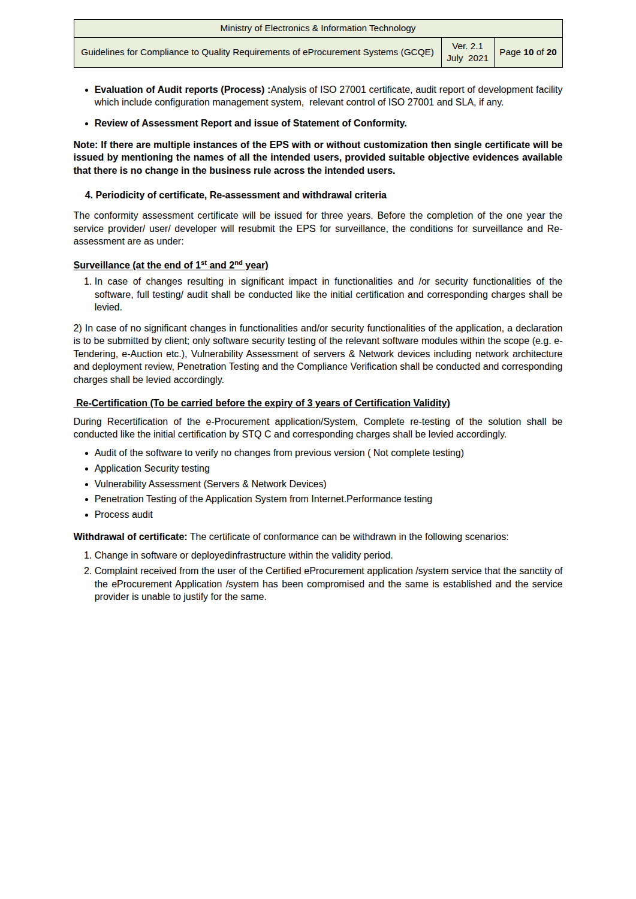| Ministry of Electronics & Information Technology |
| Guidelines for Compliance to Quality Requirements of eProcurement Systems (GCQE) | Ver. 2.1 July 2021 | Page 10 of 20 |
Evaluation of Audit reports (Process) : Analysis of ISO 27001 certificate, audit report of development facility which include configuration management system, relevant control of ISO 27001 and SLA, if any.
Review of Assessment Report and issue of Statement of Conformity.
Note: If there are multiple instances of the EPS with or without customization then single certificate will be issued by mentioning the names of all the intended users, provided suitable objective evidences available that there is no change in the business rule across the intended users.
4. Periodicity of certificate, Re-assessment and withdrawal criteria
The conformity assessment certificate will be issued for three years. Before the completion of the one year the service provider/ user/ developer will resubmit the EPS for surveillance, the conditions for surveillance and Re-assessment are as under:
Surveillance (at the end of 1st and 2nd year)
In case of changes resulting in significant impact in functionalities and /or security functionalities of the software, full testing/ audit shall be conducted like the initial certification and corresponding charges shall be levied.
2) In case of no significant changes in functionalities and/or security functionalities of the application, a declaration is to be submitted by client; only software security testing of the relevant software modules within the scope (e.g. e-Tendering, e-Auction etc.), Vulnerability Assessment of servers & Network devices including network architecture and deployment review, Penetration Testing and the Compliance Verification shall be conducted and corresponding charges shall be levied accordingly.
Re-Certification (To be carried before the expiry of 3 years of Certification Validity)
During Recertification of the e-Procurement application/System, Complete re-testing of the solution shall be conducted like the initial certification by STQ C and corresponding charges shall be levied accordingly.
Audit of the software to verify no changes from previous version ( Not complete testing)
Application Security testing
Vulnerability Assessment (Servers & Network Devices)
Penetration Testing of the Application System from Internet.Performance testing
Process audit
Withdrawal of certificate: The certificate of conformance can be withdrawn in the following scenarios:
Change in software or deployedinfrastructure within the validity period.
Complaint received from the user of the Certified eProcurement application /system service that the sanctity of the eProcurement Application /system has been compromised and the same is established and the service provider is unable to justify for the same.